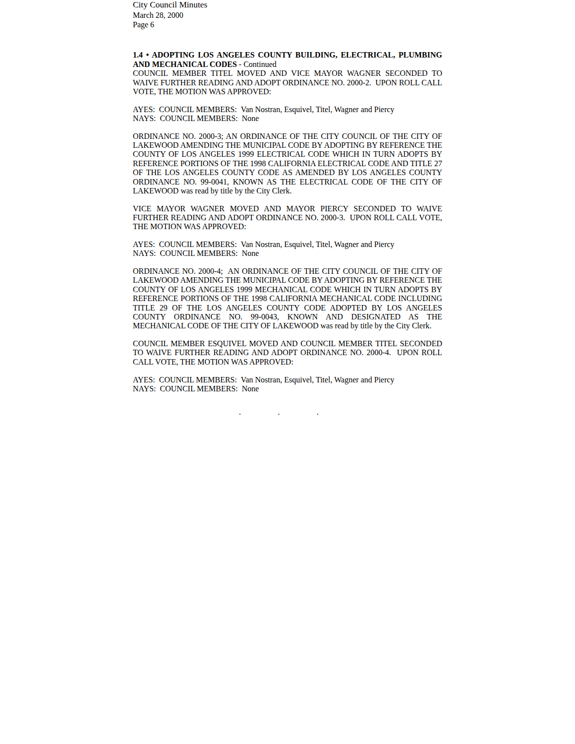City Council Minutes
March 28, 2000
Page 6
1.4 • ADOPTING LOS ANGELES COUNTY BUILDING, ELECTRICAL, PLUMBING AND MECHANICAL CODES - Continued
COUNCIL MEMBER TITEL MOVED AND VICE MAYOR WAGNER SECONDED TO WAIVE FURTHER READING AND ADOPT ORDINANCE NO. 2000-2. UPON ROLL CALL VOTE, THE MOTION WAS APPROVED:
AYES: COUNCIL MEMBERS: Van Nostran, Esquivel, Titel, Wagner and Piercy
NAYS: COUNCIL MEMBERS: None
ORDINANCE NO. 2000-3; AN ORDINANCE OF THE CITY COUNCIL OF THE CITY OF LAKEWOOD AMENDING THE MUNICIPAL CODE BY ADOPTING BY REFERENCE THE COUNTY OF LOS ANGELES 1999 ELECTRICAL CODE WHICH IN TURN ADOPTS BY REFERENCE PORTIONS OF THE 1998 CALIFORNIA ELECTRICAL CODE AND TITLE 27 OF THE LOS ANGELES COUNTY CODE AS AMENDED BY LOS ANGELES COUNTY ORDINANCE NO. 99-0041, KNOWN AS THE ELECTRICAL CODE OF THE CITY OF LAKEWOOD was read by title by the City Clerk.
VICE MAYOR WAGNER MOVED AND MAYOR PIERCY SECONDED TO WAIVE FURTHER READING AND ADOPT ORDINANCE NO. 2000-3. UPON ROLL CALL VOTE, THE MOTION WAS APPROVED:
AYES: COUNCIL MEMBERS: Van Nostran, Esquivel, Titel, Wagner and Piercy
NAYS: COUNCIL MEMBERS: None
ORDINANCE NO. 2000-4; AN ORDINANCE OF THE CITY COUNCIL OF THE CITY OF LAKEWOOD AMENDING THE MUNICIPAL CODE BY ADOPTING BY REFERENCE THE COUNTY OF LOS ANGELES 1999 MECHANICAL CODE WHICH IN TURN ADOPTS BY REFERENCE PORTIONS OF THE 1998 CALIFORNIA MECHANICAL CODE INCLUDING TITLE 29 OF THE LOS ANGELES COUNTY CODE ADOPTED BY LOS ANGELES COUNTY ORDINANCE NO. 99-0043, KNOWN AND DESIGNATED AS THE MECHANICAL CODE OF THE CITY OF LAKEWOOD was read by title by the City Clerk.
COUNCIL MEMBER ESQUIVEL MOVED AND COUNCIL MEMBER TITEL SECONDED TO WAIVE FURTHER READING AND ADOPT ORDINANCE NO. 2000-4. UPON ROLL CALL VOTE, THE MOTION WAS APPROVED:
AYES: COUNCIL MEMBERS: Van Nostran, Esquivel, Titel, Wagner and Piercy
NAYS: COUNCIL MEMBERS: None
. . .